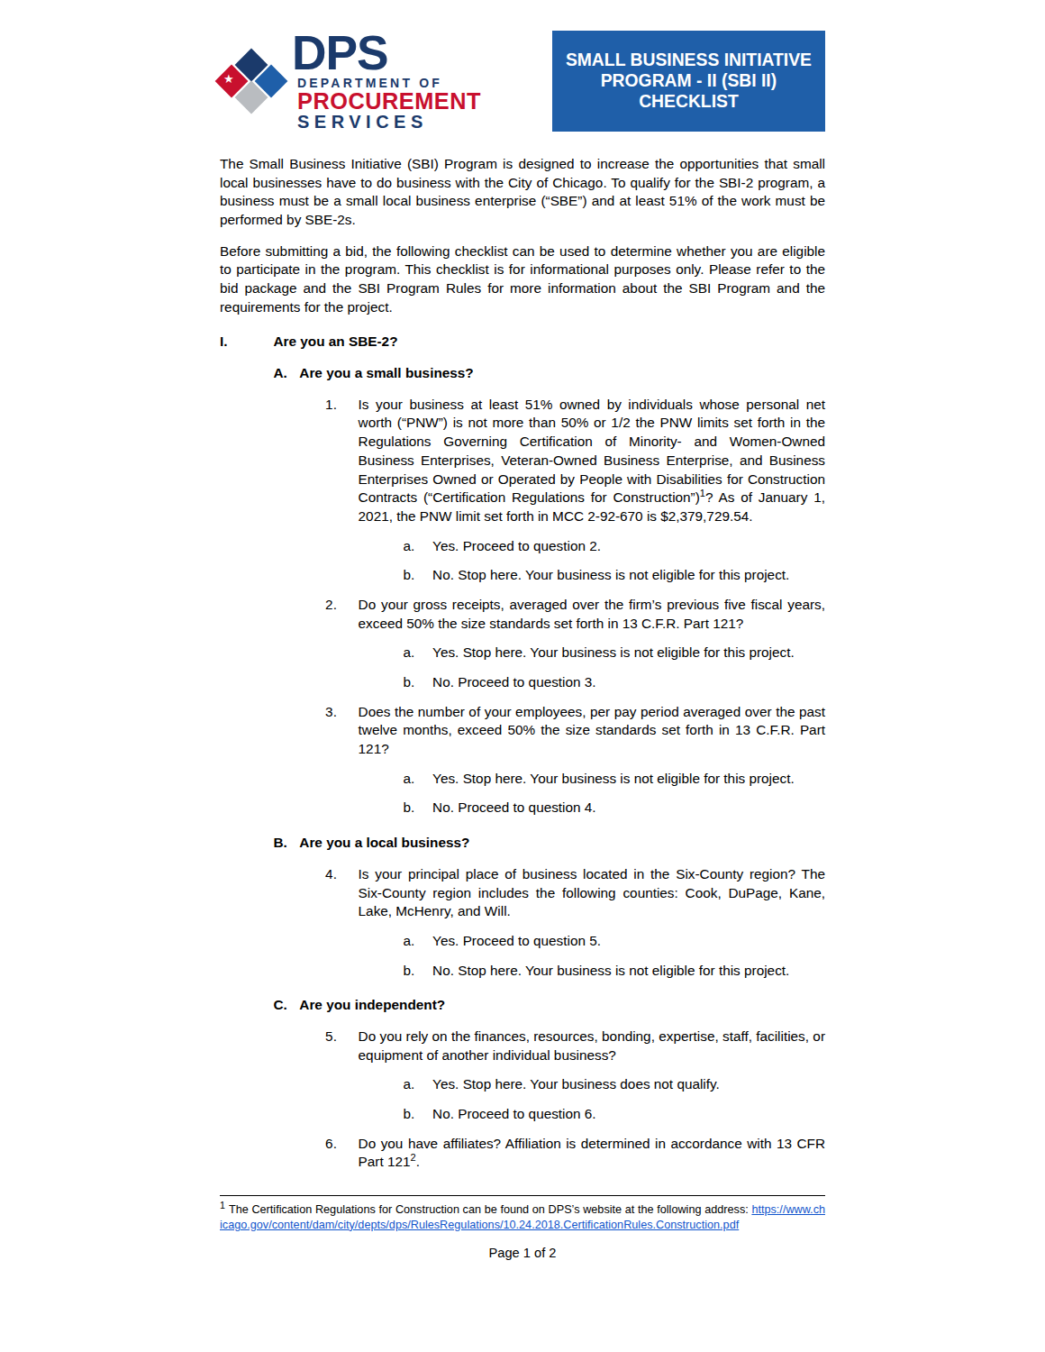★
DPS
DEPARTMENT OF
PROCUREMENT
SERVICES
SMALL BUSINESS INITIATIVE
PROGRAM - II (SBI II) CHECKLIST
The Small Business Initiative (SBI) Program is designed to increase the opportunities that small local businesses have to do business with the City of Chicago. To qualify for the SBI-2 program, a business must be a small local business enterprise (“SBE”) and at least 51% of the work must be performed by SBE-2s.
Before submitting a bid, the following checklist can be used to determine whether you are eligible to participate in the program. This checklist is for informational purposes only. Please refer to the bid package and the SBI Program Rules for more information about the SBI Program and the requirements for the project.
I. Are you an SBE-2?
A. Are you a small business?
1. Is your business at least 51% owned by individuals whose personal net worth (“PNW”) is not more than 50% or 1/2 the PNW limits set forth in the Regulations Governing Certification of Minority- and Women-Owned Business Enterprises, Veteran-Owned Business Enterprise, and Business Enterprises Owned or Operated by People with Disabilities for Construction Contracts (“Certification Regulations for Construction”)1? As of January 1, 2021, the PNW limit set forth in MCC 2-92-670 is $2,379,729.54.
a. Yes. Proceed to question 2.
b. No. Stop here. Your business is not eligible for this project.
2. Do your gross receipts, averaged over the firm’s previous five fiscal years, exceed 50% the size standards set forth in 13 C.F.R. Part 121?
a. Yes. Stop here. Your business is not eligible for this project.
b. No. Proceed to question 3.
3. Does the number of your employees, per pay period averaged over the past twelve months, exceed 50% the size standards set forth in 13 C.F.R. Part 121?
a. Yes. Stop here. Your business is not eligible for this project.
b. No. Proceed to question 4.
B. Are you a local business?
4. Is your principal place of business located in the Six-County region? The Six-County region includes the following counties: Cook, DuPage, Kane, Lake, McHenry, and Will.
a. Yes. Proceed to question 5.
b. No. Stop here. Your business is not eligible for this project.
C. Are you independent?
5. Do you rely on the finances, resources, bonding, expertise, staff, facilities, or equipment of another individual business?
a. Yes. Stop here. Your business does not qualify.
b. No. Proceed to question 6.
6. Do you have affiliates? Affiliation is determined in accordance with 13 CFR Part 1212.
1 The Certification Regulations for Construction can be found on DPS’s website at the following address: https://www.chicago.gov/content/dam/city/depts/dps/RulesRegulations/10.24.2018.CertificationRules.Construction.pdf
Page 1 of 2